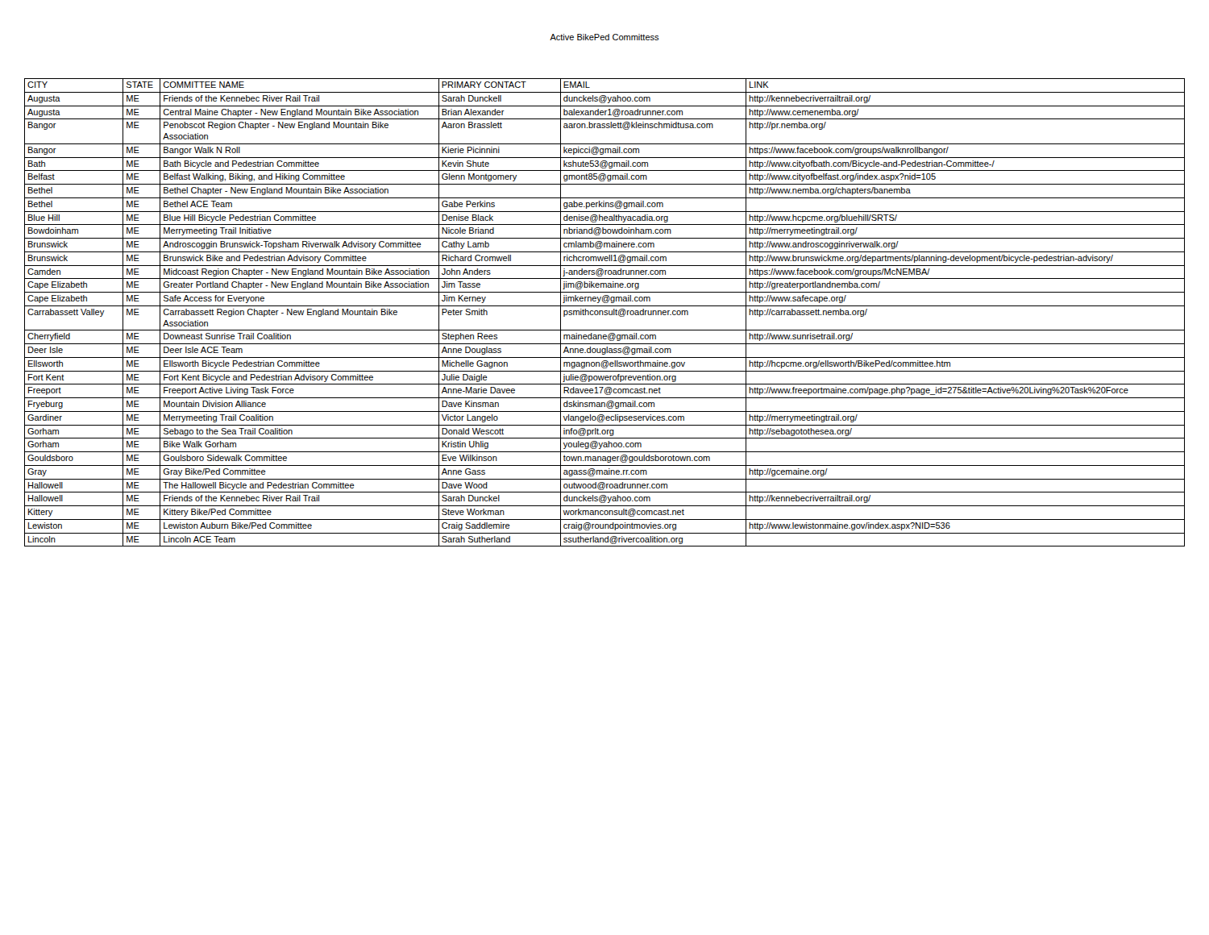Active BikePed Committess
| CITY | STATE | COMMITTEE NAME | PRIMARY CONTACT | EMAIL | LINK |
| --- | --- | --- | --- | --- | --- |
| Augusta | ME | Friends of the Kennebec River Rail Trail | Sarah Dunckell | dunckels@yahoo.com | http://kennebecriverrailtrail.org/ |
| Augusta | ME | Central Maine Chapter - New England Mountain Bike Association | Brian Alexander | balexander1@roadrunner.com | http://www.cemenemba.org/ |
| Bangor | ME | Penobscot Region Chapter - New England Mountain Bike Association | Aaron Brasslett | aaron.brasslett@kleinschmidtusa.com | http://pr.nemba.org/ |
| Bangor | ME | Bangor Walk N Roll | Kierie Picinnini | kepicci@gmail.com | https://www.facebook.com/groups/walknrollbangor/ |
| Bath | ME | Bath Bicycle and Pedestrian Committee | Kevin Shute | kshute53@gmail.com | http://www.cityofbath.com/Bicycle-and-Pedestrian-Committee-/ |
| Belfast | ME | Belfast Walking, Biking, and Hiking Committee | Glenn Montgomery | gmont85@gmail.com | http://www.cityofbelfast.org/index.aspx?nid=105 |
| Bethel | ME | Bethel Chapter - New England Mountain Bike Association | | | http://www.nemba.org/chapters/banemba |
| Bethel | ME | Bethel ACE Team | Gabe Perkins | gabe.perkins@gmail.com | |
| Blue Hill | ME | Blue Hill Bicycle Pedestrian Committee | Denise Black | denise@healthyacadia.org | http://www.hcpcme.org/bluehill/SRTS/ |
| Bowdoinham | ME | Merrymeeting Trail Initiative | Nicole Briand | nbriand@bowdoinham.com | http://merrymeetingtrail.org/ |
| Brunswick | ME | Androscoggin Brunswick-Topsham Riverwalk Advisory Committee | Cathy Lamb | cmlamb@mainere.com | http://www.androscogginriverwalk.org/ |
| Brunswick | ME | Brunswick Bike and Pedestrian Advisory Committee | Richard Cromwell | richcromwell1@gmail.com | http://www.brunswickme.org/departments/planning-development/bicycle-pedestrian-advisory/ |
| Camden | ME | Midcoast Region Chapter - New England Mountain Bike Association | John Anders | j-anders@roadrunner.com | https://www.facebook.com/groups/McNEMBA/ |
| Cape Elizabeth | ME | Greater Portland Chapter - New England Mountain Bike Association | Jim Tasse | jim@bikemaine.org | http://greaterportlandnemba.com/ |
| Cape Elizabeth | ME | Safe Access for Everyone | Jim Kerney | jimkerney@gmail.com | http://www.safecape.org/ |
| Carrabassett Valley | ME | Carrabassett Region Chapter - New England Mountain Bike Association | Peter Smith | psmithconsult@roadrunner.com | http://carrabassett.nemba.org/ |
| Cherryfield | ME | Downeast Sunrise Trail Coalition | Stephen Rees | mainedane@gmail.com | http://www.sunrisetrail.org/ |
| Deer Isle | ME | Deer Isle ACE Team | Anne Douglass | Anne.douglass@gmail.com | |
| Ellsworth | ME | Ellsworth Bicycle Pedestrian Committee | Michelle Gagnon | mgagnon@ellsworthmaine.gov | http://hcpcme.org/ellsworth/BikePed/committee.htm |
| Fort Kent | ME | Fort Kent Bicycle and Pedestrian Advisory Committee | Julie Daigle | julie@powerofprevention.org | |
| Freeport | ME | Freeport Active Living Task Force | Anne-Marie Davee | Rdavee17@comcast.net | http://www.freeportmaine.com/page.php?page_id=275&title=Active%20Living%20Task%20Force |
| Fryeburg | ME | Mountain Division Alliance | Dave Kinsman | dskinsman@gmail.com | |
| Gardiner | ME | Merrymeeting Trail Coalition | Victor Langelo | vlangelo@eclipseservices.com | http://merrymeetingtrail.org/ |
| Gorham | ME | Sebago to the Sea Trail Coalition | Donald Wescott | info@prlt.org | http://sebagotothesea.org/ |
| Gorham | ME | Bike Walk Gorham | Kristin Uhlig | youleg@yahoo.com | |
| Gouldsboro | ME | Goulsboro Sidewalk Committee | Eve Wilkinson | town.manager@gouldsborotown.com | |
| Gray | ME | Gray Bike/Ped Committee | Anne Gass | agass@maine.rr.com | http://gcemaine.org/ |
| Hallowell | ME | The Hallowell Bicycle and Pedestrian Committee | Dave Wood | outwood@roadrunner.com | |
| Hallowell | ME | Friends of the Kennebec River Rail Trail | Sarah Dunckel | dunckels@yahoo.com | http://kennebecriverrailtrail.org/ |
| Kittery | ME | Kittery Bike/Ped Committee | Steve Workman | workmanconsult@comcast.net | |
| Lewiston | ME | Lewiston Auburn Bike/Ped Committee | Craig Saddlemire | craig@roundpointmovies.org | http://www.lewistonmaine.gov/index.aspx?NID=536 |
| Lincoln | ME | Lincoln ACE Team | Sarah Sutherland | ssutherland@rivercoalition.org | |